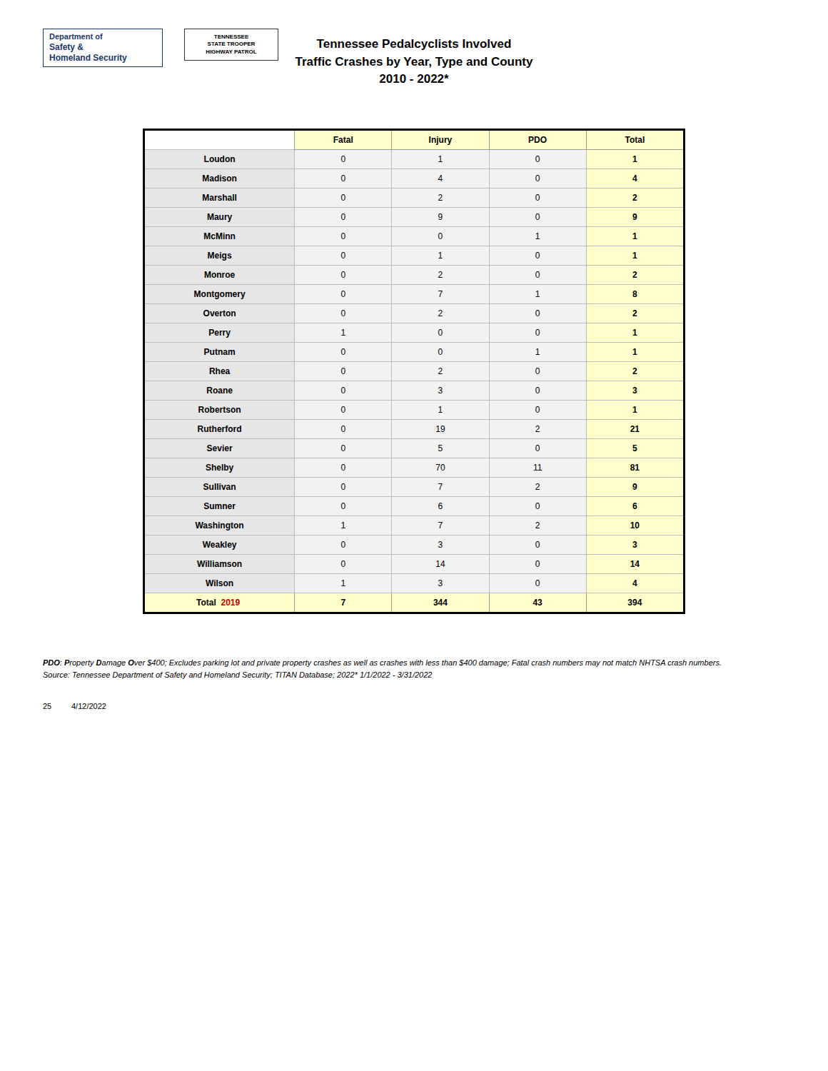Department of
Safety &
Homeland Security
TENNESSEE
STATE TROOPER
HIGHWAY PATROL
Tennessee Pedalcyclists Involved
Traffic Crashes by Year, Type and County
2010 - 2022*
| | Fatal | Injury | PDO | Total |
| --- | --- | --- | --- | --- |
| Loudon | 0 | 1 | 0 | 1 |
| Madison | 0 | 4 | 0 | 4 |
| Marshall | 0 | 2 | 0 | 2 |
| Maury | 0 | 9 | 0 | 9 |
| McMinn | 0 | 0 | 1 | 1 |
| Meigs | 0 | 1 | 0 | 1 |
| Monroe | 0 | 2 | 0 | 2 |
| Montgomery | 0 | 7 | 1 | 8 |
| Overton | 0 | 2 | 0 | 2 |
| Perry | 1 | 0 | 0 | 1 |
| Putnam | 0 | 0 | 1 | 1 |
| Rhea | 0 | 2 | 0 | 2 |
| Roane | 0 | 3 | 0 | 3 |
| Robertson | 0 | 1 | 0 | 1 |
| Rutherford | 0 | 19 | 2 | 21 |
| Sevier | 0 | 5 | 0 | 5 |
| Shelby | 0 | 70 | 11 | 81 |
| Sullivan | 0 | 7 | 2 | 9 |
| Sumner | 0 | 6 | 0 | 6 |
| Washington | 1 | 7 | 2 | 10 |
| Weakley | 0 | 3 | 0 | 3 |
| Williamson | 0 | 14 | 0 | 14 |
| Wilson | 1 | 3 | 0 | 4 |
| Total 2019 | 7 | 344 | 43 | 394 |
PDO: Property Damage Over $400; Excludes parking lot and private property crashes as well as crashes with less than $400 damage; Fatal crash numbers may not match NHTSA crash numbers.
Source: Tennessee Department of Safety and Homeland Security; TITAN Database; 2022* 1/1/2022 - 3/31/2022
254/12/2022